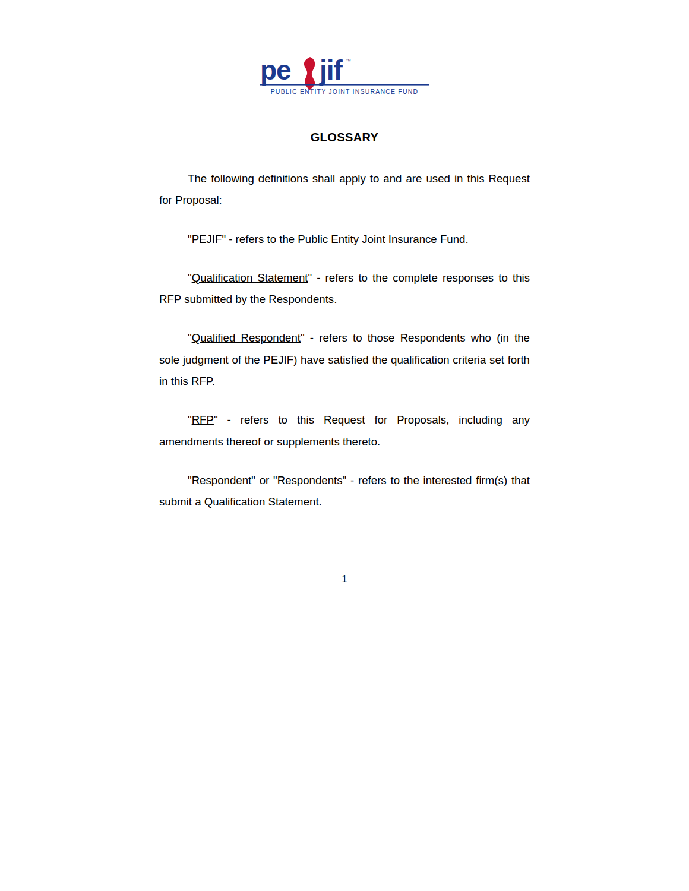pe jif ™ PUBLIC ENTITY JOINT INSURANCE FUND
GLOSSARY
The following definitions shall apply to and are used in this Request for Proposal:
"PEJIF" - refers to the Public Entity Joint Insurance Fund.
"Qualification Statement" - refers to the complete responses to this RFP submitted by the Respondents.
"Qualified Respondent" - refers to those Respondents who (in the sole judgment of the PEJIF) have satisfied the qualification criteria set forth in this RFP.
"RFP" - refers to this Request for Proposals, including any amendments thereof or supplements thereto.
"Respondent" or "Respondents" - refers to the interested firm(s) that submit a Qualification Statement.
1